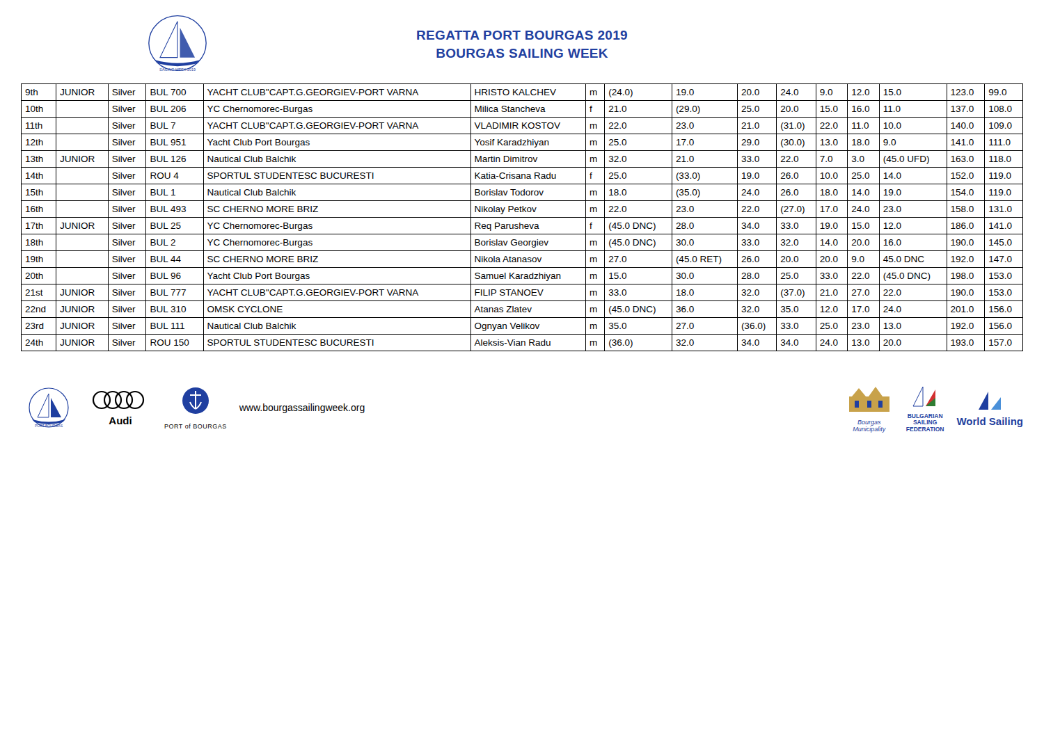SAILING WEEK 2019
REGATTA PORT BOURGAS 2019
BOURGAS SAILING WEEK
| 9th | JUNIOR | Silver | BUL 700 | YACHT CLUB"CAPT.G.GEORGIEV-PORT VARNA | HRISTO KALCHEV | m | (24.0) | 19.0 | 20.0 | 24.0 | 9.0 | 12.0 | 15.0 | 123.0 | 99.0 |
| 10th | | Silver | BUL 206 | YC Chernomorec-Burgas | Milica Stancheva | f | 21.0 | (29.0) | 25.0 | 20.0 | 15.0 | 16.0 | 11.0 | 137.0 | 108.0 |
| 11th | | Silver | BUL 7 | YACHT CLUB"CAPT.G.GEORGIEV-PORT VARNA | VLADIMIR KOSTOV | m | 22.0 | 23.0 | 21.0 | (31.0) | 22.0 | 11.0 | 10.0 | 140.0 | 109.0 |
| 12th | | Silver | BUL 951 | Yacht Club Port Bourgas | Yosif Karadzhiyan | m | 25.0 | 17.0 | 29.0 | (30.0) | 13.0 | 18.0 | 9.0 | 141.0 | 111.0 |
| 13th | JUNIOR | Silver | BUL 126 | Nautical Club Balchik | Martin Dimitrov | m | 32.0 | 21.0 | 33.0 | 22.0 | 7.0 | 3.0 | (45.0 UFD) | 163.0 | 118.0 |
| 14th | | Silver | ROU 4 | SPORTUL STUDENTESC BUCURESTI | Katia-Crisana Radu | f | 25.0 | (33.0) | 19.0 | 26.0 | 10.0 | 25.0 | 14.0 | 152.0 | 119.0 |
| 15th | | Silver | BUL 1 | Nautical Club Balchik | Borislav Todorov | m | 18.0 | (35.0) | 24.0 | 26.0 | 18.0 | 14.0 | 19.0 | 154.0 | 119.0 |
| 16th | | Silver | BUL 493 | SC CHERNO MORE BRIZ | Nikolay Petkov | m | 22.0 | 23.0 | 22.0 | (27.0) | 17.0 | 24.0 | 23.0 | 158.0 | 131.0 |
| 17th | JUNIOR | Silver | BUL 25 | YC Chernomorec-Burgas | Req Parusheva | f | (45.0 DNC) | 28.0 | 34.0 | 33.0 | 19.0 | 15.0 | 12.0 | 186.0 | 141.0 |
| 18th | | Silver | BUL 2 | YC Chernomorec-Burgas | Borislav Georgiev | m | (45.0 DNC) | 30.0 | 33.0 | 32.0 | 14.0 | 20.0 | 16.0 | 190.0 | 145.0 |
| 19th | | Silver | BUL 44 | SC CHERNO MORE BRIZ | Nikola Atanasov | m | 27.0 | (45.0 RET) | 26.0 | 20.0 | 20.0 | 9.0 | 45.0 DNC | 192.0 | 147.0 |
| 20th | | Silver | BUL 96 | Yacht Club Port Bourgas | Samuel Karadzhiyan | m | 15.0 | 30.0 | 28.0 | 25.0 | 33.0 | 22.0 | (45.0 DNC) | 198.0 | 153.0 |
| 21st | JUNIOR | Silver | BUL 777 | YACHT CLUB"CAPT.G.GEORGIEV-PORT VARNA | FILIP STANOEV | m | 33.0 | 18.0 | 32.0 | (37.0) | 21.0 | 27.0 | 22.0 | 190.0 | 153.0 |
| 22nd | JUNIOR | Silver | BUL 310 | OMSK CYCLONE | Atanas Zlatev | m | (45.0 DNC) | 36.0 | 32.0 | 35.0 | 12.0 | 17.0 | 24.0 | 201.0 | 156.0 |
| 23rd | JUNIOR | Silver | BUL 111 | Nautical Club Balchik | Ognyan Velikov | m | 35.0 | 27.0 | (36.0) | 33.0 | 25.0 | 23.0 | 13.0 | 192.0 | 156.0 |
| 24th | JUNIOR | Silver | ROU 150 | SPORTUL STUDENTESC BUCURESTI | Aleksis-Vian Radu | m | (36.0) | 32.0 | 34.0 | 34.0 | 24.0 | 13.0 | 20.0 | 193.0 | 157.0 |
PORT BOURGAS
Audi
PORT of BOURGAS
www.bourgassailingweek.org
Bourgas
Municipality
BULGARIAN
SAILING
FEDERATION
World Sailing